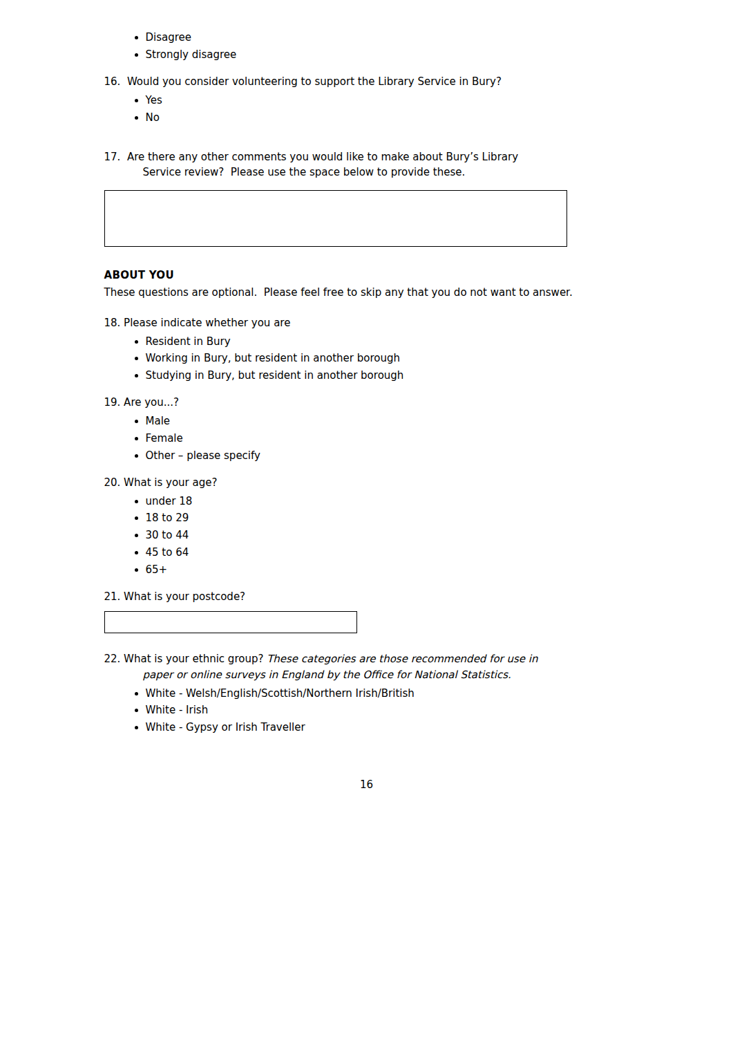Disagree
Strongly disagree
16. Would you consider volunteering to support the Library Service in Bury?
Yes
No
17. Are there any other comments you would like to make about Bury’s Library Service review? Please use the space below to provide these.
ABOUT YOU
These questions are optional. Please feel free to skip any that you do not want to answer.
18. Please indicate whether you are
Resident in Bury
Working in Bury, but resident in another borough
Studying in Bury, but resident in another borough
19. Are you...?
Male
Female
Other – please specify
20. What is your age?
under 18
18 to 29
30 to 44
45 to 64
65+
21. What is your postcode?
22. What is your ethnic group? These categories are those recommended for use in paper or online surveys in England by the Office for National Statistics.
White - Welsh/English/Scottish/Northern Irish/British
White - Irish
White - Gypsy or Irish Traveller
16